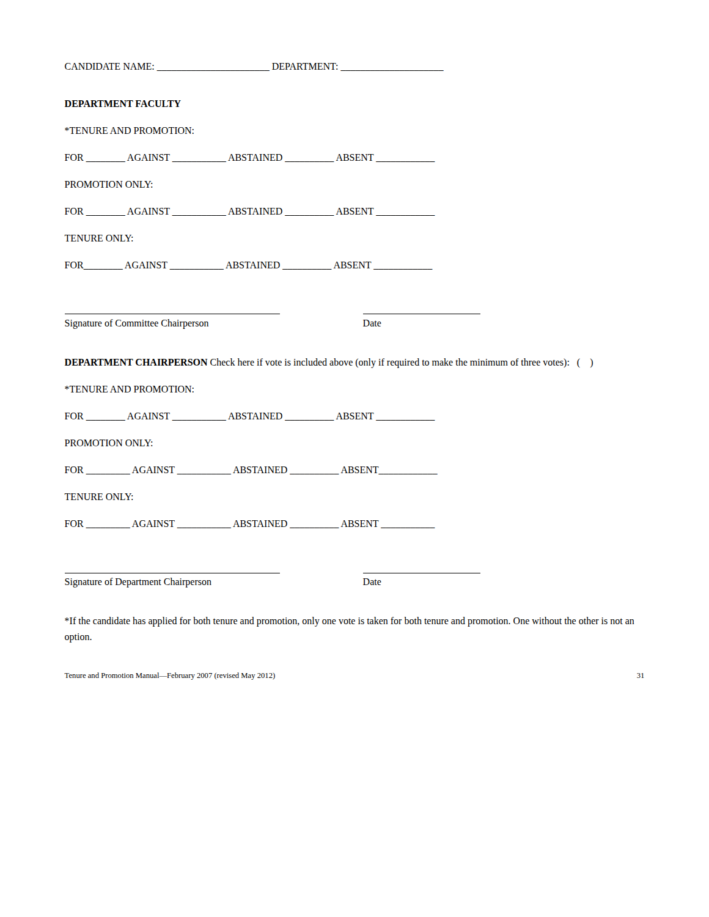CANDIDATE NAME: _______________________ DEPARTMENT: _____________________
DEPARTMENT FACULTY
*TENURE AND PROMOTION:
FOR ________ AGAINST ___________ ABSTAINED __________ ABSENT ____________
PROMOTION ONLY:
FOR ________ AGAINST ___________ ABSTAINED __________ ABSENT ____________
TENURE ONLY:
FOR________ AGAINST ___________ ABSTAINED __________ ABSENT ____________
Signature of Committee Chairperson Date
DEPARTMENT CHAIRPERSON Check here if vote is included above (only if required to make the minimum of three votes): ( )
*TENURE AND PROMOTION:
FOR ________ AGAINST ___________ ABSTAINED __________ ABSENT ____________
PROMOTION ONLY:
FOR _________ AGAINST ___________ ABSTAINED __________ ABSENT____________
TENURE ONLY:
FOR _________ AGAINST ___________ ABSTAINED __________ ABSENT ___________
Signature of Department Chairperson Date
*If the candidate has applied for both tenure and promotion, only one vote is taken for both tenure and promotion. One without the other is not an option.
Tenure and Promotion Manual—February 2007 (revised May 2012) 31